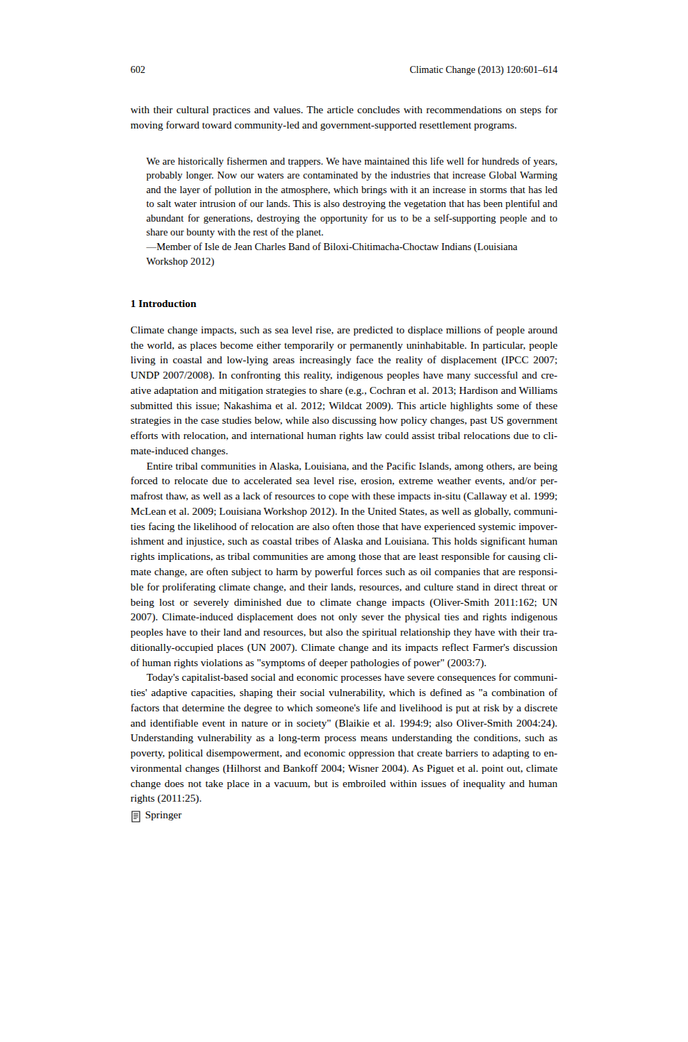602 Climatic Change (2013) 120:601–614
with their cultural practices and values. The article concludes with recommendations on steps for moving forward toward community-led and government-supported resettlement programs.
We are historically fishermen and trappers. We have maintained this life well for hundreds of years, probably longer. Now our waters are contaminated by the industries that increase Global Warming and the layer of pollution in the atmosphere, which brings with it an increase in storms that has led to salt water intrusion of our lands. This is also destroying the vegetation that has been plentiful and abundant for generations, destroying the opportunity for us to be a self-supporting people and to share our bounty with the rest of the planet.
—Member of Isle de Jean Charles Band of Biloxi-Chitimacha-Choctaw Indians (Louisiana Workshop 2012)
1 Introduction
Climate change impacts, such as sea level rise, are predicted to displace millions of people around the world, as places become either temporarily or permanently uninhabitable. In particular, people living in coastal and low-lying areas increasingly face the reality of displacement (IPCC 2007; UNDP 2007/2008). In confronting this reality, indigenous peoples have many successful and creative adaptation and mitigation strategies to share (e.g., Cochran et al. 2013; Hardison and Williams submitted this issue; Nakashima et al. 2012; Wildcat 2009). This article highlights some of these strategies in the case studies below, while also discussing how policy changes, past US government efforts with relocation, and international human rights law could assist tribal relocations due to climate-induced changes.
Entire tribal communities in Alaska, Louisiana, and the Pacific Islands, among others, are being forced to relocate due to accelerated sea level rise, erosion, extreme weather events, and/or permafrost thaw, as well as a lack of resources to cope with these impacts in-situ (Callaway et al. 1999; McLean et al. 2009; Louisiana Workshop 2012). In the United States, as well as globally, communities facing the likelihood of relocation are also often those that have experienced systemic impoverishment and injustice, such as coastal tribes of Alaska and Louisiana. This holds significant human rights implications, as tribal communities are among those that are least responsible for causing climate change, are often subject to harm by powerful forces such as oil companies that are responsible for proliferating climate change, and their lands, resources, and culture stand in direct threat or being lost or severely diminished due to climate change impacts (Oliver-Smith 2011:162; UN 2007). Climate-induced displacement does not only sever the physical ties and rights indigenous peoples have to their land and resources, but also the spiritual relationship they have with their traditionally-occupied places (UN 2007). Climate change and its impacts reflect Farmer's discussion of human rights violations as "symptoms of deeper pathologies of power" (2003:7).
Today's capitalist-based social and economic processes have severe consequences for communities' adaptive capacities, shaping their social vulnerability, which is defined as "a combination of factors that determine the degree to which someone's life and livelihood is put at risk by a discrete and identifiable event in nature or in society" (Blaikie et al. 1994:9; also Oliver-Smith 2004:24). Understanding vulnerability as a long-term process means understanding the conditions, such as poverty, political disempowerment, and economic oppression that create barriers to adapting to environmental changes (Hilhorst and Bankoff 2004; Wisner 2004). As Piguet et al. point out, climate change does not take place in a vacuum, but is embroiled within issues of inequality and human rights (2011:25).
Springer